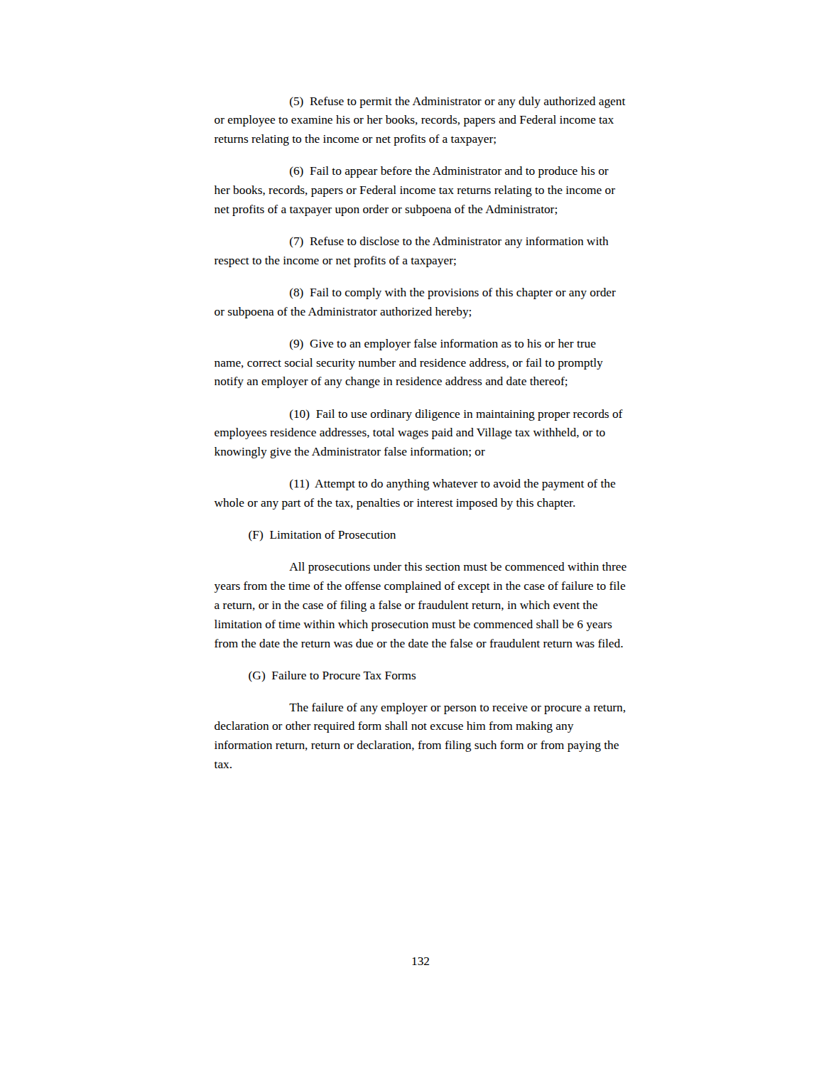(5) Refuse to permit the Administrator or any duly authorized agent or employee to examine his or her books, records, papers and Federal income tax returns relating to the income or net profits of a taxpayer;
(6) Fail to appear before the Administrator and to produce his or her books, records, papers or Federal income tax returns relating to the income or net profits of a taxpayer upon order or subpoena of the Administrator;
(7) Refuse to disclose to the Administrator any information with respect to the income or net profits of a taxpayer;
(8) Fail to comply with the provisions of this chapter or any order or subpoena of the Administrator authorized hereby;
(9) Give to an employer false information as to his or her true name, correct social security number and residence address, or fail to promptly notify an employer of any change in residence address and date thereof;
(10) Fail to use ordinary diligence in maintaining proper records of employees residence addresses, total wages paid and Village tax withheld, or to knowingly give the Administrator false information; or
(11) Attempt to do anything whatever to avoid the payment of the whole or any part of the tax, penalties or interest imposed by this chapter.
(F) Limitation of Prosecution
All prosecutions under this section must be commenced within three years from the time of the offense complained of except in the case of failure to file a return, or in the case of filing a false or fraudulent return, in which event the limitation of time within which prosecution must be commenced shall be 6 years from the date the return was due or the date the false or fraudulent return was filed.
(G) Failure to Procure Tax Forms
The failure of any employer or person to receive or procure a return, declaration or other required form shall not excuse him from making any information return, return or declaration, from filing such form or from paying the tax.
132